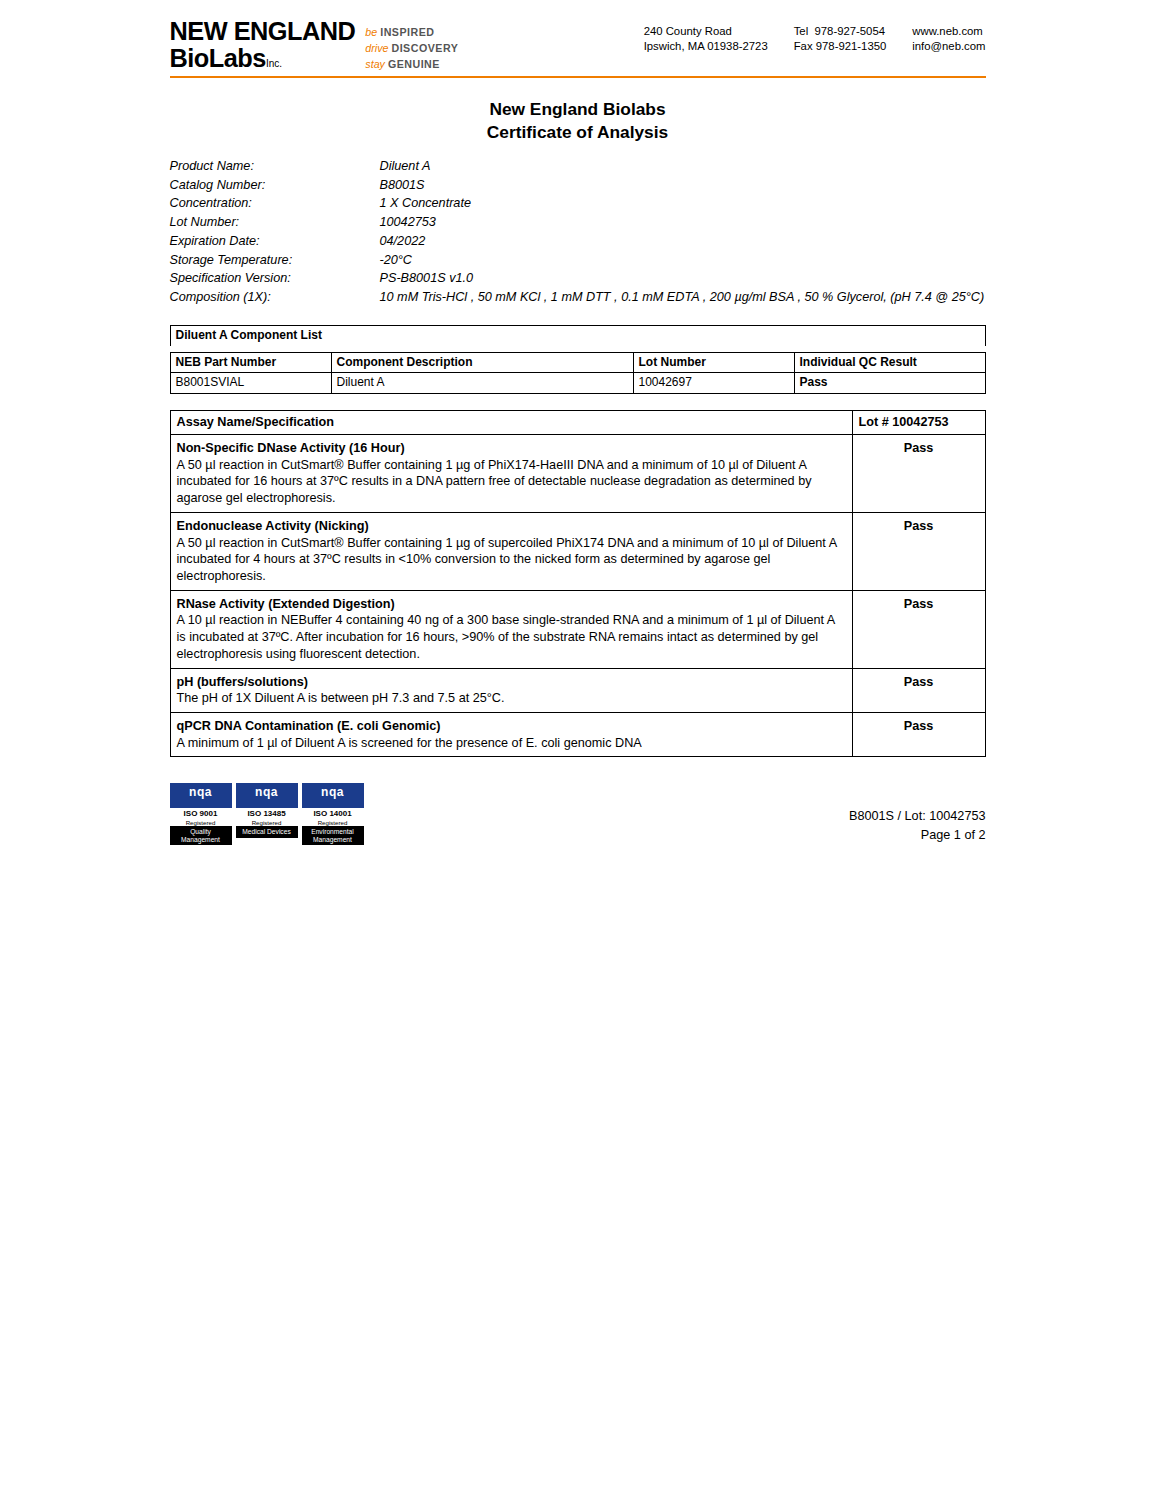NEW ENGLAND
BioLabs Inc.
be INSPIRED
drive DISCOVERY
stay GENUINE
240 County Road
Ipswich, MA 01938-2723
Tel 978-927-5054
Fax 978-921-1350
www.neb.com
info@neb.com
New England Biolabs
Certificate of Analysis
| Product Name: | Diluent A |
| Catalog Number: | B8001S |
| Concentration: | 1 X Concentrate |
| Lot Number: | 10042753 |
| Expiration Date: | 04/2022 |
| Storage Temperature: | -20°C |
| Specification Version: | PS-B8001S v1.0 |
| Composition (1X): | 10 mM Tris-HCl , 50 mM KCl , 1 mM DTT , 0.1 mM EDTA , 200 µg/ml BSA , 50 % Glycerol, (pH 7.4 @ 25°C) |
Diluent A Component List
| NEB Part Number | Component Description | Lot Number | Individual QC Result |
| --- | --- | --- | --- |
| B8001SVIAL | Diluent A | 10042697 | Pass |
| Assay Name/Specification | Lot # 10042753 |
| --- | --- |
| Non-Specific DNase Activity (16 Hour) A 50 µl reaction in CutSmart® Buffer containing 1 µg of PhiX174-HaeIII DNA and a minimum of 10 µl of Diluent A incubated for 16 hours at 37ºC results in a DNA pattern free of detectable nuclease degradation as determined by agarose gel electrophoresis. | Pass |
| Endonuclease Activity (Nicking) A 50 µl reaction in CutSmart® Buffer containing 1 µg of supercoiled PhiX174 DNA and a minimum of 10 µl of Diluent A incubated for 4 hours at 37ºC results in <10% conversion to the nicked form as determined by agarose gel electrophoresis. | Pass |
| RNase Activity (Extended Digestion) A 10 µl reaction in NEBuffer 4 containing 40 ng of a 300 base single-stranded RNA and a minimum of 1 µl of Diluent A is incubated at 37ºC. After incubation for 16 hours, >90% of the substrate RNA remains intact as determined by gel electrophoresis using fluorescent detection. | Pass |
| pH (buffers/solutions) The pH of 1X Diluent A is between pH 7.3 and 7.5 at 25°C. | Pass |
| qPCR DNA Contamination (E. coli Genomic) A minimum of 1 µl of Diluent A is screened for the presence of E. coli genomic DNA | Pass |
nqa
ISO 9001
Registered
Quality
Management
nqa
ISO 13485
Registered
Medical Devices
nqa
ISO 14001
Registered
Environmental
Management
B8001S / Lot: 10042753
Page 1 of 2